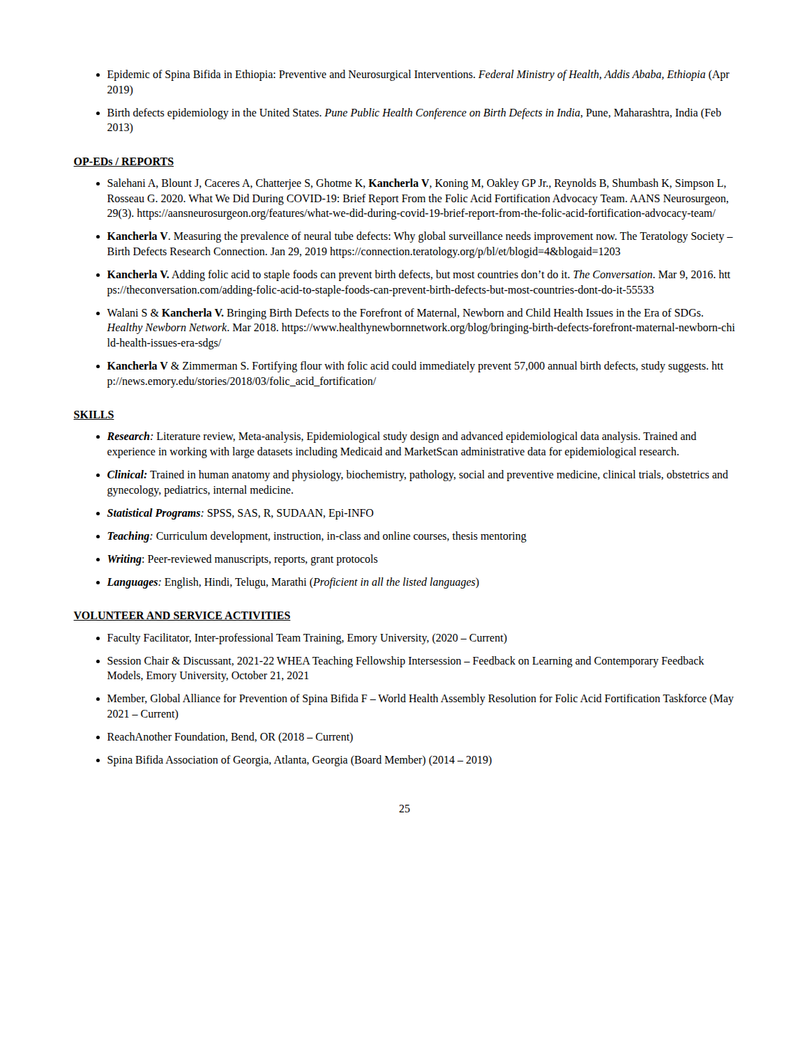Epidemic of Spina Bifida in Ethiopia: Preventive and Neurosurgical Interventions. Federal Ministry of Health, Addis Ababa, Ethiopia (Apr 2019)
Birth defects epidemiology in the United States. Pune Public Health Conference on Birth Defects in India, Pune, Maharashtra, India (Feb 2013)
OP-EDs / REPORTS
Salehani A, Blount J, Caceres A, Chatterjee S, Ghotme K, Kancherla V, Koning M, Oakley GP Jr., Reynolds B, Shumbash K, Simpson L, Rosseau G. 2020. What We Did During COVID-19: Brief Report From the Folic Acid Fortification Advocacy Team. AANS Neurosurgeon, 29(3). https://aansneurosurgeon.org/features/what-we-did-during-covid-19-brief-report-from-the-folic-acid-fortification-advocacy-team/
Kancherla V. Measuring the prevalence of neural tube defects: Why global surveillance needs improvement now. The Teratology Society – Birth Defects Research Connection. Jan 29, 2019 https://connection.teratology.org/p/bl/et/blogid=4&blogaid=1203
Kancherla V. Adding folic acid to staple foods can prevent birth defects, but most countries don’t do it. The Conversation. Mar 9, 2016. https://theconversation.com/adding-folic-acid-to-staple-foods-can-prevent-birth-defects-but-most-countries-dont-do-it-55533
Walani S & Kancherla V. Bringing Birth Defects to the Forefront of Maternal, Newborn and Child Health Issues in the Era of SDGs. Healthy Newborn Network. Mar 2018. https://www.healthynewbornnetwork.org/blog/bringing-birth-defects-forefront-maternal-newborn-child-health-issues-era-sdgs/
Kancherla V & Zimmerman S. Fortifying flour with folic acid could immediately prevent 57,000 annual birth defects, study suggests. http://news.emory.edu/stories/2018/03/folic_acid_fortification/
SKILLS
Research: Literature review, Meta-analysis, Epidemiological study design and advanced epidemiological data analysis. Trained and experience in working with large datasets including Medicaid and MarketScan administrative data for epidemiological research.
Clinical: Trained in human anatomy and physiology, biochemistry, pathology, social and preventive medicine, clinical trials, obstetrics and gynecology, pediatrics, internal medicine.
Statistical Programs: SPSS, SAS, R, SUDAAN, Epi-INFO
Teaching: Curriculum development, instruction, in-class and online courses, thesis mentoring
Writing: Peer-reviewed manuscripts, reports, grant protocols
Languages: English, Hindi, Telugu, Marathi (Proficient in all the listed languages)
VOLUNTEER AND SERVICE ACTIVITIES
Faculty Facilitator, Inter-professional Team Training, Emory University, (2020 – Current)
Session Chair & Discussant, 2021-22 WHEA Teaching Fellowship Intersession – Feedback on Learning and Contemporary Feedback Models, Emory University, October 21, 2021
Member, Global Alliance for Prevention of Spina Bifida F – World Health Assembly Resolution for Folic Acid Fortification Taskforce (May 2021 – Current)
ReachAnother Foundation, Bend, OR (2018 – Current)
Spina Bifida Association of Georgia, Atlanta, Georgia (Board Member) (2014 – 2019)
25